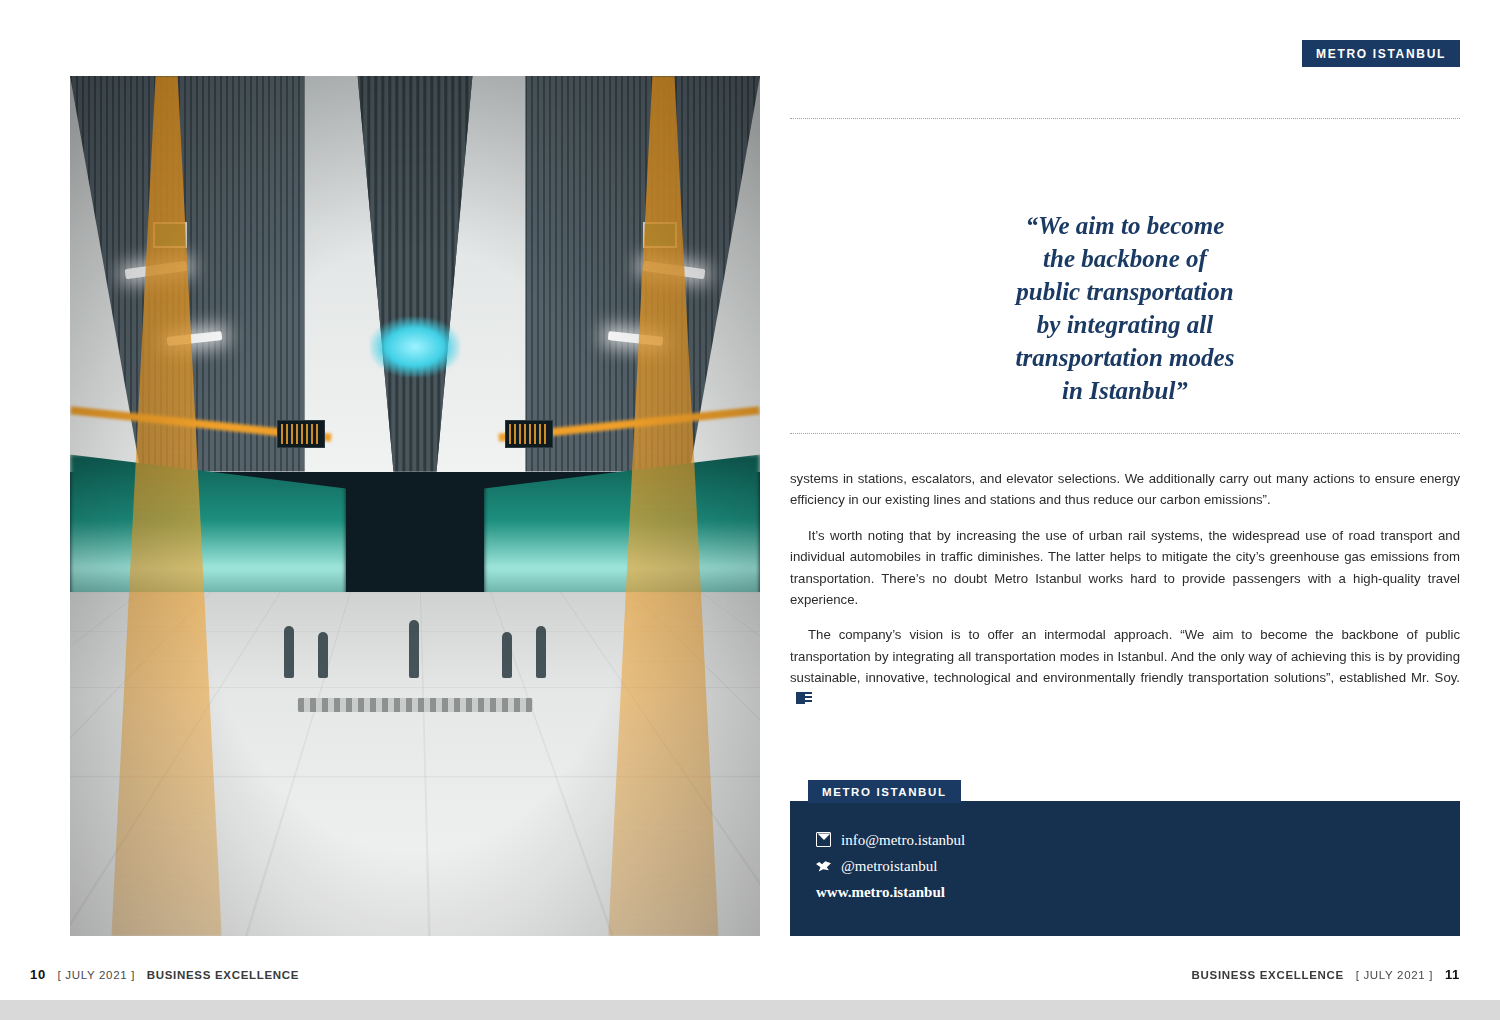10 [ JULY 2021 ] BUSINESS EXCELLENCE
METRO ISTANBUL
“We aim to become
the backbone of
public transportation
by integrating all
transportation modes
in Istanbul”
systems in stations, escalators, and elevator selections. We additionally carry out many actions to ensure energy efficiency in our existing lines and stations and thus reduce our carbon emissions”.
It’s worth noting that by increasing the use of urban rail systems, the widespread use of road transport and individual automobiles in traffic diminishes. The latter helps to mitigate the city’s greenhouse gas emissions from transportation. There’s no doubt Metro Istanbul works hard to provide passengers with a high-quality travel experience.
The company’s vision is to offer an intermodal approach. “We aim to become the backbone of public transportation by integrating all transportation modes in Istanbul. And the only way of achieving this is by providing sustainable, innovative, technological and environmentally friendly transportation solutions”, established Mr. Soy.
METRO ISTANBUL
info@metro.istanbul
@metroistanbul
www.metro.istanbul
BUSINESS EXCELLENCE [ JULY 2021 ] 11